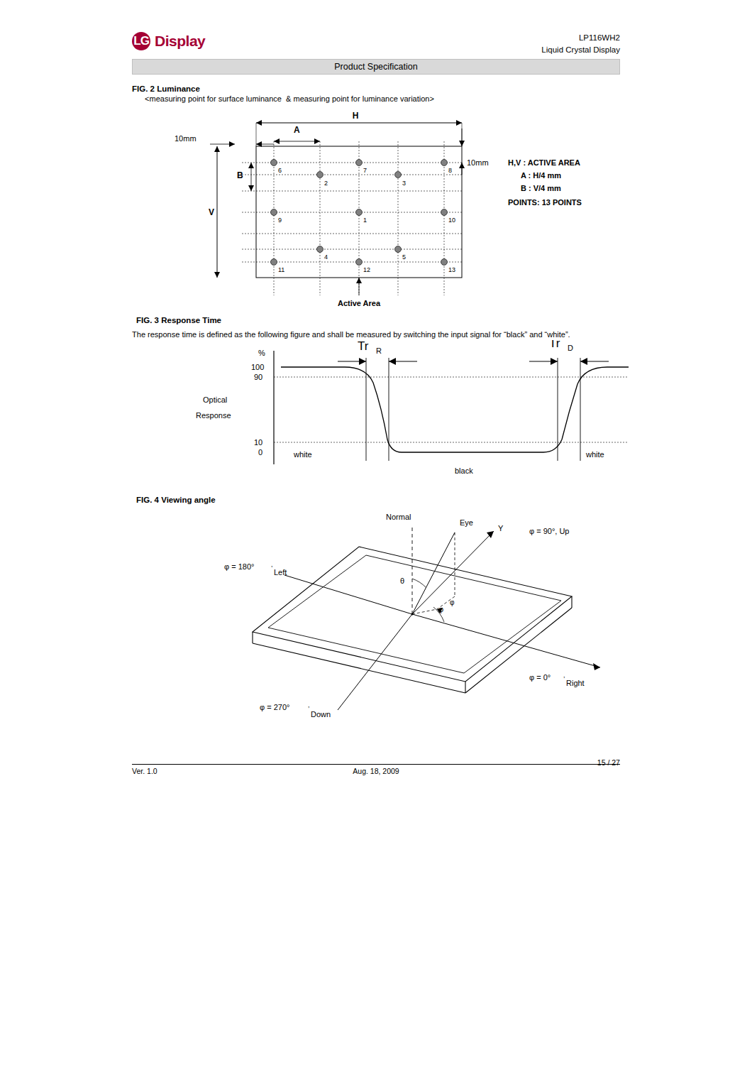LG
Display
LP116WH2
Liquid Crystal Display
Product Specification
FIG. 2 Luminance
<measuring point for surface luminance & measuring point for luminance variation>
H V 10mm A 10mm B 6 7 8 2 3 9 1 10 4 5 11 12 13 Active Area H,V : ACTIVE AREA A : H/4 mm B : V/4 mm POINTS: 13 POINTS
FIG. 3 Response Time
The response time is defined as the following figure and shall be measured by switching the input signal for “black” and “white”.
% 100 90 10 0 Optical Response Tr R Tr D white white black
FIG. 4 Viewing angle
Normal Eye Y φ = 90°, Up φ = 180° , Left φ = 0° , Right φ = 270° , Down θ φ φ
Ver. 1.0
Aug. 18, 2009
15 / 27